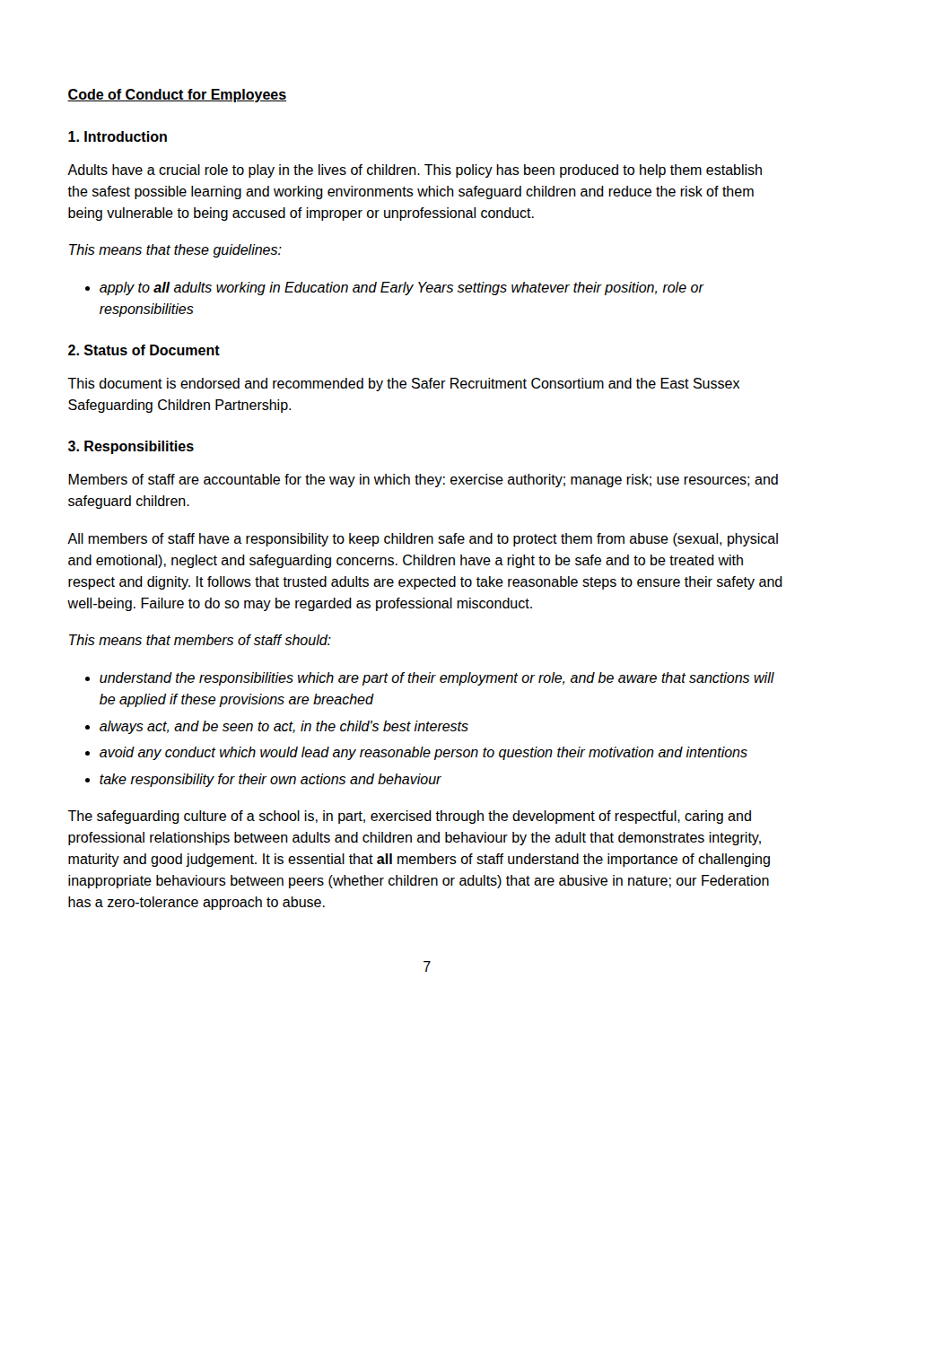Code of Conduct for Employees
1. Introduction
Adults have a crucial role to play in the lives of children. This policy has been produced to help them establish the safest possible learning and working environments which safeguard children and reduce the risk of them being vulnerable to being accused of improper or unprofessional conduct.
This means that these guidelines:
apply to all adults working in Education and Early Years settings whatever their position, role or responsibilities
2. Status of Document
This document is endorsed and recommended by the Safer Recruitment Consortium and the East Sussex Safeguarding Children Partnership.
3. Responsibilities
Members of staff are accountable for the way in which they: exercise authority; manage risk; use resources; and safeguard children.
All members of staff have a responsibility to keep children safe and to protect them from abuse (sexual, physical and emotional), neglect and safeguarding concerns. Children have a right to be safe and to be treated with respect and dignity. It follows that trusted adults are expected to take reasonable steps to ensure their safety and well-being. Failure to do so may be regarded as professional misconduct.
This means that members of staff should:
understand the responsibilities which are part of their employment or role, and be aware that sanctions will be applied if these provisions are breached
always act, and be seen to act, in the child's best interests
avoid any conduct which would lead any reasonable person to question their motivation and intentions
take responsibility for their own actions and behaviour
The safeguarding culture of a school is, in part, exercised through the development of respectful, caring and professional relationships between adults and children and behaviour by the adult that demonstrates integrity, maturity and good judgement. It is essential that all members of staff understand the importance of challenging inappropriate behaviours between peers (whether children or adults) that are abusive in nature; our Federation has a zero-tolerance approach to abuse.
7